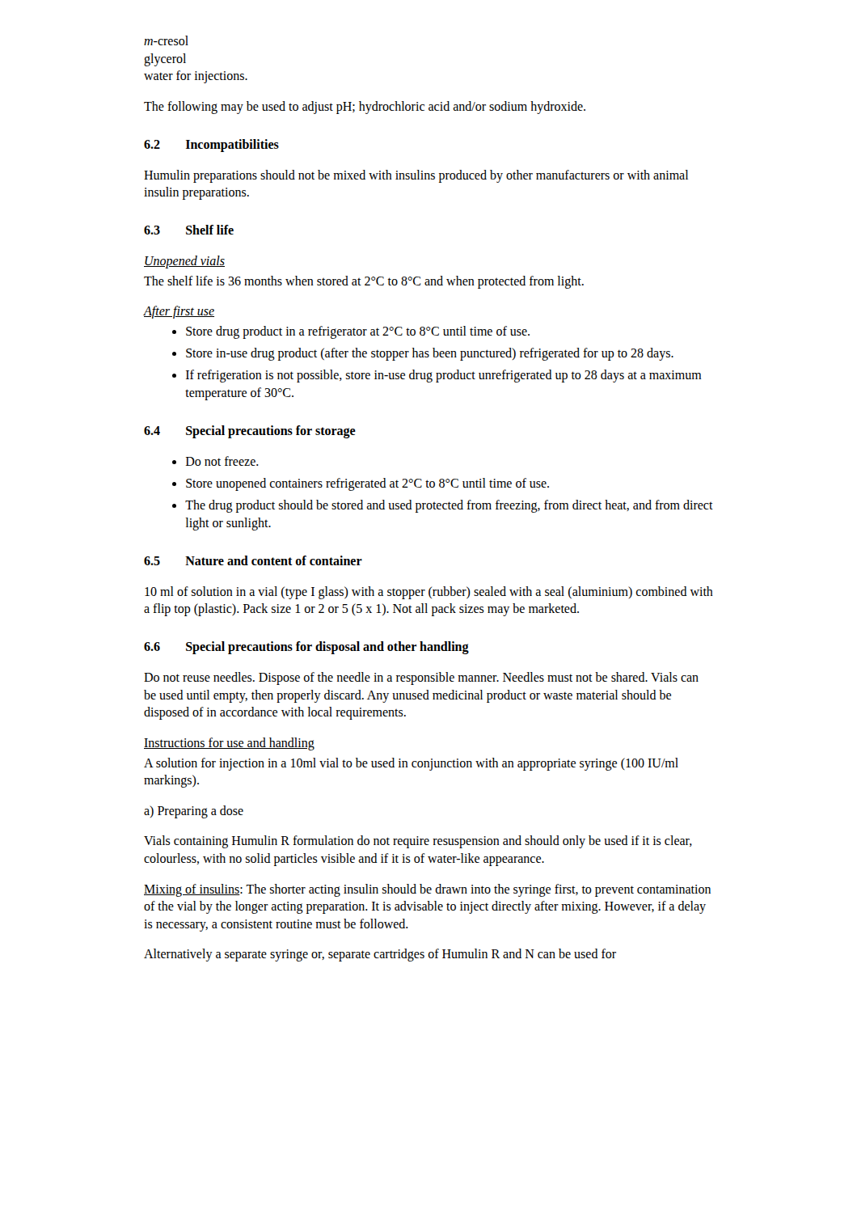m-cresol
glycerol
water for injections.
The following may be used to adjust pH; hydrochloric acid and/or sodium hydroxide.
6.2 Incompatibilities
Humulin preparations should not be mixed with insulins produced by other manufacturers or with animal insulin preparations.
6.3 Shelf life
Unopened vials
The shelf life is 36 months when stored at 2°C to 8°C and when protected from light.
After first use
Store drug product in a refrigerator at 2°C to 8°C until time of use.
Store in-use drug product (after the stopper has been punctured) refrigerated for up to 28 days.
If refrigeration is not possible, store in-use drug product unrefrigerated up to 28 days at a maximum temperature of 30°C.
6.4 Special precautions for storage
Do not freeze.
Store unopened containers refrigerated at 2°C to 8°C until time of use.
The drug product should be stored and used protected from freezing, from direct heat, and from direct light or sunlight.
6.5 Nature and content of container
10 ml of solution in a vial (type I glass) with a stopper (rubber) sealed with a seal (aluminium) combined with a flip top (plastic). Pack size 1 or 2 or 5 (5 x 1). Not all pack sizes may be marketed.
6.6 Special precautions for disposal and other handling
Do not reuse needles. Dispose of the needle in a responsible manner. Needles must not be shared. Vials can be used until empty, then properly discard. Any unused medicinal product or waste material should be disposed of in accordance with local requirements.
Instructions for use and handling
A solution for injection in a 10ml vial to be used in conjunction with an appropriate syringe (100 IU/ml markings).
a) Preparing a dose
Vials containing Humulin R formulation do not require resuspension and should only be used if it is clear, colourless, with no solid particles visible and if it is of water-like appearance.
Mixing of insulins: The shorter acting insulin should be drawn into the syringe first, to prevent contamination of the vial by the longer acting preparation. It is advisable to inject directly after mixing. However, if a delay is necessary, a consistent routine must be followed.
Alternatively a separate syringe or, separate cartridges of Humulin R and N can be used for